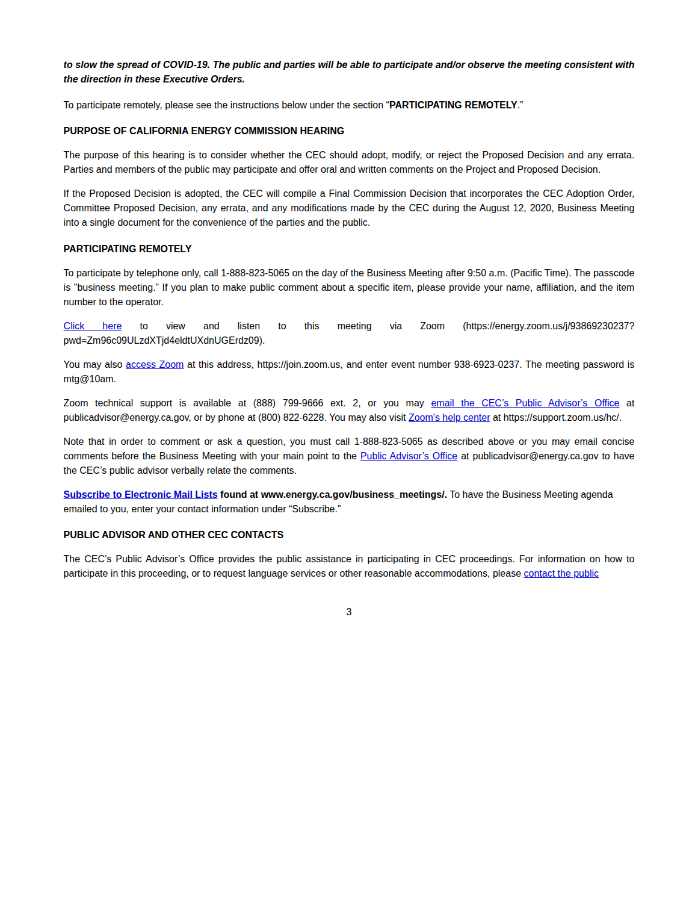to slow the spread of COVID-19. The public and parties will be able to participate and/or observe the meeting consistent with the direction in these Executive Orders.
To participate remotely, please see the instructions below under the section “PARTICIPATING REMOTELY.”
PURPOSE OF CALIFORNIA ENERGY COMMISSION HEARING
The purpose of this hearing is to consider whether the CEC should adopt, modify, or reject the Proposed Decision and any errata. Parties and members of the public may participate and offer oral and written comments on the Project and Proposed Decision.
If the Proposed Decision is adopted, the CEC will compile a Final Commission Decision that incorporates the CEC Adoption Order, Committee Proposed Decision, any errata, and any modifications made by the CEC during the August 12, 2020, Business Meeting into a single document for the convenience of the parties and the public.
PARTICIPATING REMOTELY
To participate by telephone only, call 1-888-823-5065 on the day of the Business Meeting after 9:50 a.m. (Pacific Time). The passcode is "business meeting.” If you plan to make public comment about a specific item, please provide your name, affiliation, and the item number to the operator.
Click here to view and listen to this meeting via Zoom (https://energy.zoom.us/j/93869230237?pwd=Zm96c09ULzdXTjd4eldtUXdnUGErdz09).
You may also access Zoom at this address, https://join.zoom.us, and enter event number 938-6923-0237. The meeting password is mtg@10am.
Zoom technical support is available at (888) 799-9666 ext. 2, or you may email the CEC’s Public Advisor’s Office at publicadvisor@energy.ca.gov, or by phone at (800) 822-6228. You may also visit Zoom's help center at https://support.zoom.us/hc/.
Note that in order to comment or ask a question, you must call 1-888-823-5065 as described above or you may email concise comments before the Business Meeting with your main point to the Public Advisor’s Office at publicadvisor@energy.ca.gov to have the CEC’s public advisor verbally relate the comments.
Subscribe to Electronic Mail Lists found at www.energy.ca.gov/business_meetings/. To have the Business Meeting agenda emailed to you, enter your contact information under “Subscribe.”
PUBLIC ADVISOR AND OTHER CEC CONTACTS
The CEC’s Public Advisor’s Office provides the public assistance in participating in CEC proceedings. For information on how to participate in this proceeding, or to request language services or other reasonable accommodations, please contact the public
3